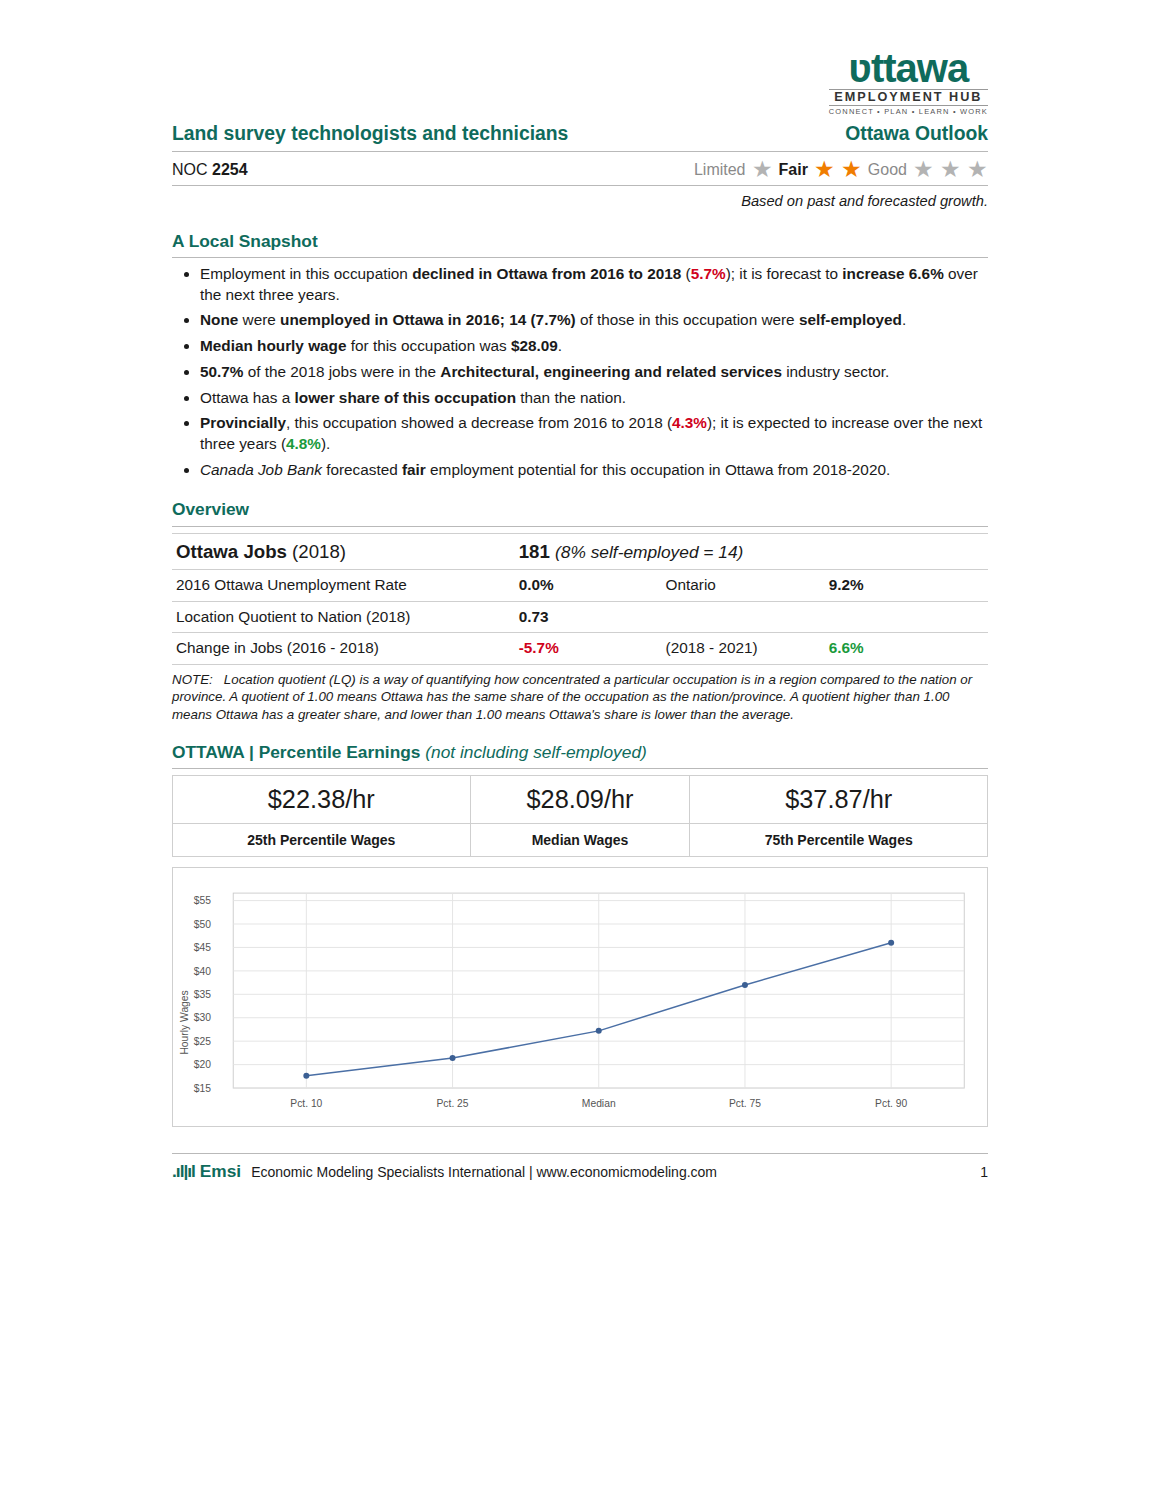ʋttawa
EMPLOYMENT HUB
CONNECT • PLAN • LEARN • WORK
Land survey technologists and technicians
Ottawa Outlook
NOC 2254
Limited ★ Fair ★★ Good ★★★
Based on past and forecasted growth.
A Local Snapshot
Employment in this occupation declined in Ottawa from 2016 to 2018 (5.7%); it is forecast to increase 6.6% over the next three years.
None were unemployed in Ottawa in 2016; 14 (7.7%) of those in this occupation were self-employed.
Median hourly wage for this occupation was $28.09.
50.7% of the 2018 jobs were in the Architectural, engineering and related services industry sector.
Ottawa has a lower share of this occupation than the nation.
Provincially, this occupation showed a decrease from 2016 to 2018 (4.3%); it is expected to increase over the next three years (4.8%).
Canada Job Bank forecasted fair employment potential for this occupation in Ottawa from 2018-2020.
Overview
| Ottawa Jobs (2018) | 181 (8% self-employed = 14) |
| 2016 Ottawa Unemployment Rate | 0.0% | Ontario | 9.2% |
| Location Quotient to Nation (2018) | 0.73 | | |
| Change in Jobs (2016 - 2018) | -5.7% | (2018 - 2021) | 6.6% |
NOTE: Location quotient (LQ) is a way of quantifying how concentrated a particular occupation is in a region compared to the nation or province. A quotient of 1.00 means Ottawa has the same share of the occupation as the nation/province. A quotient higher than 1.00 means Ottawa has a greater share, and lower than 1.00 means Ottawa's share is lower than the average.
OTTAWA | Percentile Earnings (not including self-employed)
| $22.38/hr | $28.09/hr | $37.87/hr |
| 25th Percentile Wages | Median Wages | 75th Percentile Wages |
$55 $50 $45 $40 $35 $30 $25 $20 $15 Hourly Wages Pct. 10 Pct. 25 Median Pct. 75 Pct. 90
.ıl|ıl Emsi Economic Modeling Specialists International | www.economicmodeling.com 1